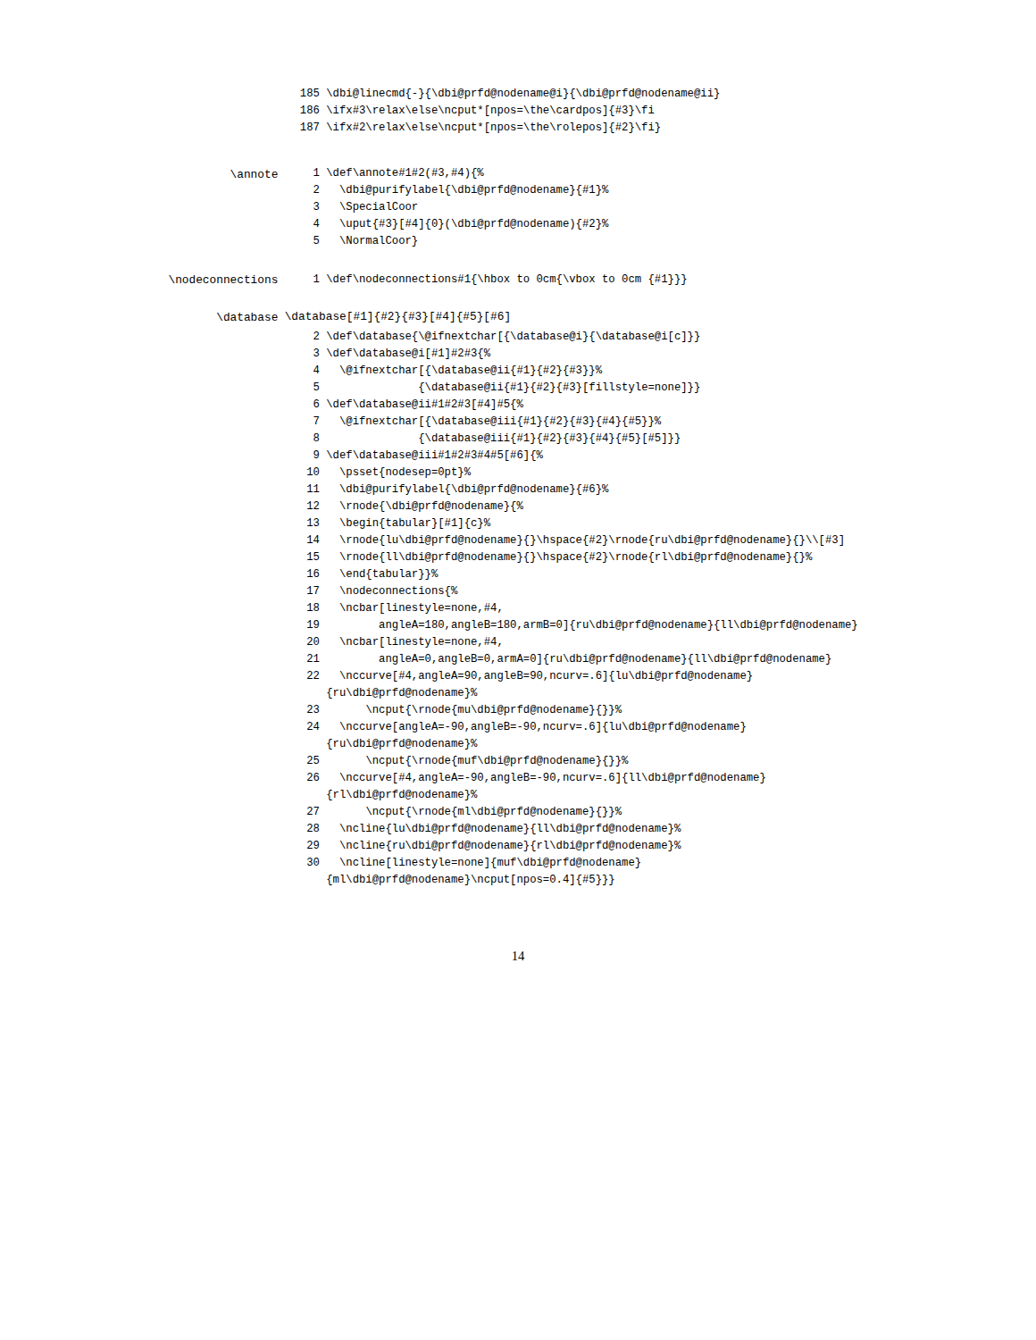185
\dbi@linecmd{-}{\dbi@prfd@nodename@i}{\dbi@prfd@nodename@ii}
186
\ifx#3\relax\else\ncput*[npos=\the\cardpos]{#3}\fi
187
\ifx#2\relax\else\ncput*[npos=\the\rolepos]{#2}\fi}
\annote
1
\def\annote#1#2(#3,#4){%
2
\dbi@purifylabel{\dbi@prfd@nodename}{#1}%
3
\SpecialCoor
4
\uput{#3}[#4]{0}(\dbi@prfd@nodename){#2}%
5
\NormalCoor}
\nodeconnections
1
\def\nodeconnections#1{\hbox to 0cm{\vbox to 0cm {#1}}}
\database
\database[#1]{#2}{#3}[#4]{#5}[#6]
2
\def\database{\@ifnextchar[{\database@i}{\database@i[c]}}
3
\def\database@i[#1]#2#3{%
4
\@ifnextchar[{\database@ii{#1}{#2}{#3}}%
5
{\database@ii{#1}{#2}{#3}[fillstyle=none]}}
6
\def\database@ii#1#2#3[#4]#5{%
7
\@ifnextchar[{\database@iii{#1}{#2}{#3}{#4}{#5}}%
8
{\database@iii{#1}{#2}{#3}{#4}{#5}[#5]}}
9
\def\database@iii#1#2#3#4#5[#6]{%
10
\psset{nodesep=0pt}%
11
\dbi@purifylabel{\dbi@prfd@nodename}{#6}%
12
\rnode{\dbi@prfd@nodename}{%
13
\begin{tabular}[#1]{c}%
14
\rnode{lu\dbi@prfd@nodename}{}\hspace{#2}\rnode{ru\dbi@prfd@nodename}{}\\[#3]
15
\rnode{ll\dbi@prfd@nodename}{}\hspace{#2}\rnode{rl\dbi@prfd@nodename}{}%
16
\end{tabular}}%
17
\nodeconnections{%
18
\ncbar[linestyle=none,#4,
19
angleA=180,angleB=180,armB=0]{ru\dbi@prfd@nodename}{ll\dbi@prfd@nodename}
20
\ncbar[linestyle=none,#4,
21
angleA=0,angleB=0,armA=0]{ru\dbi@prfd@nodename}{ll\dbi@prfd@nodename}
22
\nccurve[#4,angleA=90,angleB=90,ncurv=.6]{lu\dbi@prfd@nodename}{ru\dbi@prfd@nodename}%
23
\ncput{\rnode{mu\dbi@prfd@nodename}{}}%
24
\nccurve[angleA=-90,angleB=-90,ncurv=.6]{lu\dbi@prfd@nodename}{ru\dbi@prfd@nodename}%
25
\ncput{\rnode{muf\dbi@prfd@nodename}{}}%
26
\nccurve[#4,angleA=-90,angleB=-90,ncurv=.6]{ll\dbi@prfd@nodename}{rl\dbi@prfd@nodename}%
27
\ncput{\rnode{ml\dbi@prfd@nodename}{}}%
28
\ncline{lu\dbi@prfd@nodename}{ll\dbi@prfd@nodename}%
29
\ncline{ru\dbi@prfd@nodename}{rl\dbi@prfd@nodename}%
30
\ncline[linestyle=none]{muf\dbi@prfd@nodename}{ml\dbi@prfd@nodename}\ncput[npos=0.4]{#5}}}
14